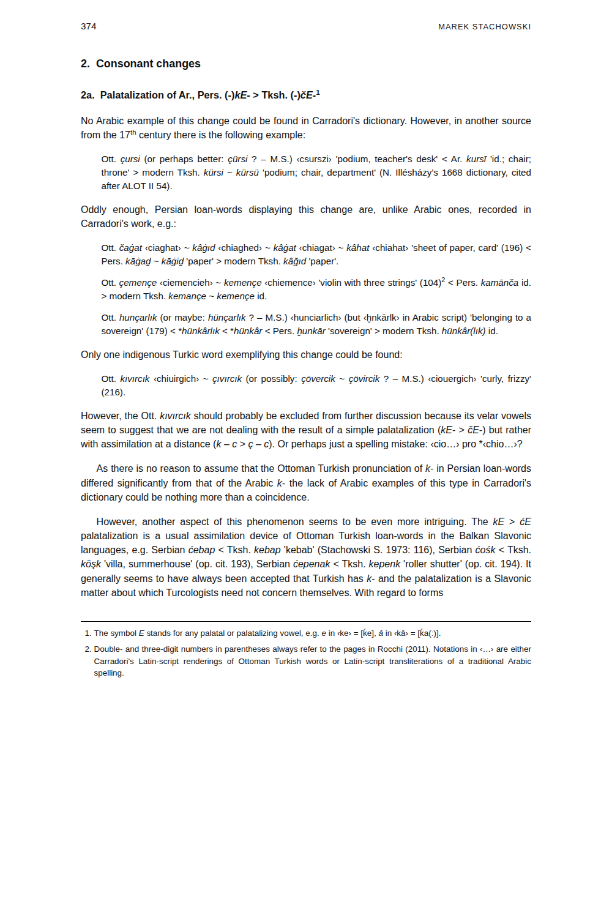374 Marek Stachowski
2. Consonant changes
2a. Palatalization of Ar., Pers. (-)kE- > Tksh. (-)čE-1
No Arabic example of this change could be found in Carradori's dictionary. However, in another source from the 17th century there is the following example:
Ott. çursi (or perhaps better: çürsi ? – M.S.) ‹csurszi› 'podium, teacher's desk' < Ar. kursī 'id.; chair; throne' > modern Tksh. kürsi ~ kürsü 'podium; chair, department' (N. Illésházy's 1668 dictionary, cited after ALOT II 54).
Oddly enough, Persian loan-words displaying this change are, unlike Arabic ones, recorded in Carradori's work, e.g.:
Ott. čaġat ‹ciaghat› ~ kâġıd ‹chiaghed› ~ kâġat ‹chiagat› ~ kâhat ‹chiahat› 'sheet of paper, card' (196) < Pers. kāġaḏ ~ kāġiḏ 'paper' > modern Tksh. kâğıd 'paper'.
Ott. çemençe ‹ciemencieh› ~ kemençe ‹chiemence› 'violin with three strings' (104)2 < Pers. kamānča id. > modern Tksh. kemançe ~ kemençe id.
Ott. hunçarlık (or maybe: hünçarlık ? – M.S.) ‹hunciarlich› (but ‹ḫnkārlk› in Arabic script) 'belonging to a sovereign' (179) < *hünkârlık < *hünkâr < Pers. ḫunkār 'sovereign' > modern Tksh. hünkâr(lık) id.
Only one indigenous Turkic word exemplifying this change could be found:
Ott. kıvırcık ‹chiuirgich› ~ çıvırcık (or possibly: çövercik ~ çövircik ? – M.S.) ‹ciouergich› 'curly, frizzy' (216).
However, the Ott. kıvırcık should probably be excluded from further discussion because its velar vowels seem to suggest that we are not dealing with the result of a simple palatalization (kE- > čE-) but rather with assimilation at a distance (k – c > ç – c). Or perhaps just a spelling mistake: ‹cio…› pro *‹chio…›?
As there is no reason to assume that the Ottoman Turkish pronunciation of k- in Persian loan-words differed significantly from that of the Arabic k- the lack of Arabic examples of this type in Carradori's dictionary could be nothing more than a coincidence.
However, another aspect of this phenomenon seems to be even more intriguing. The kE > ćE palatalization is a usual assimilation device of Ottoman Turkish loan-words in the Balkan Slavonic languages, e.g. Serbian ćebap < Tksh. kebap 'kebab' (Stachowski S. 1973: 116), Serbian ćośk < Tksh. köşk 'villa, summerhouse' (op. cit. 193), Serbian ćepenak < Tksh. kepenk 'roller shutter' (op. cit. 194). It generally seems to have always been accepted that Turkish has k- and the palatalization is a Slavonic matter about which Turcologists need not concern themselves. With regard to forms
The symbol E stands for any palatal or palatalizing vowel, e.g. e in ‹ke› = [ḱe], â in ‹kâ› = [ḱa(ː)].
Double- and three-digit numbers in parentheses always refer to the pages in Rocchi (2011). Notations in ‹…› are either Carradori's Latin-script renderings of Ottoman Turkish words or Latin-script transliterations of a traditional Arabic spelling.